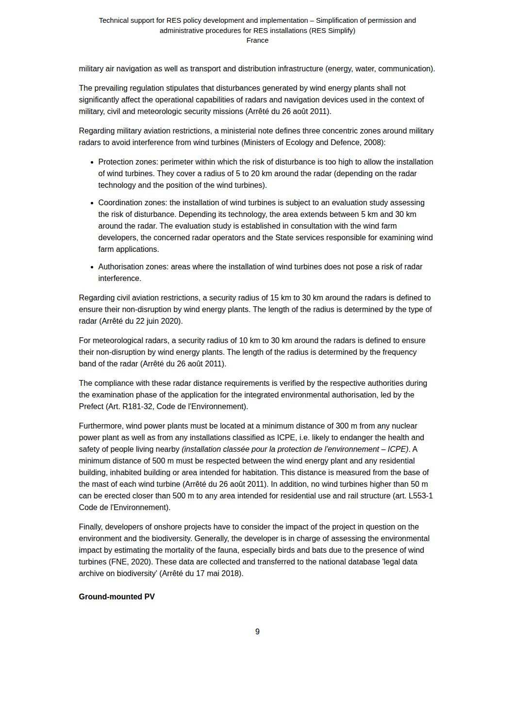Technical support for RES policy development and implementation – Simplification of permission and administrative procedures for RES installations (RES Simplify)
France
military air navigation as well as transport and distribution infrastructure (energy, water, communication).
The prevailing regulation stipulates that disturbances generated by wind energy plants shall not significantly affect the operational capabilities of radars and navigation devices used in the context of military, civil and meteorologic security missions (Arrêté du 26 août 2011).
Regarding military aviation restrictions, a ministerial note defines three concentric zones around military radars to avoid interference from wind turbines (Ministers of Ecology and Defence, 2008):
Protection zones: perimeter within which the risk of disturbance is too high to allow the installation of wind turbines. They cover a radius of 5 to 20 km around the radar (depending on the radar technology and the position of the wind turbines).
Coordination zones: the installation of wind turbines is subject to an evaluation study assessing the risk of disturbance. Depending its technology, the area extends between 5 km and 30 km around the radar. The evaluation study is established in consultation with the wind farm developers, the concerned radar operators and the State services responsible for examining wind farm applications.
Authorisation zones: areas where the installation of wind turbines does not pose a risk of radar interference.
Regarding civil aviation restrictions, a security radius of 15 km to 30 km around the radars is defined to ensure their non-disruption by wind energy plants. The length of the radius is determined by the type of radar (Arrêté du 22 juin 2020).
For meteorological radars, a security radius of 10 km to 30 km around the radars is defined to ensure their non-disruption by wind energy plants. The length of the radius is determined by the frequency band of the radar (Arrêté du 26 août 2011).
The compliance with these radar distance requirements is verified by the respective authorities during the examination phase of the application for the integrated environmental authorisation, led by the Prefect (Art. R181-32, Code de l'Environnement).
Furthermore, wind power plants must be located at a minimum distance of 300 m from any nuclear power plant as well as from any installations classified as ICPE, i.e. likely to endanger the health and safety of people living nearby (installation classée pour la protection de l'environnement – ICPE). A minimum distance of 500 m must be respected between the wind energy plant and any residential building, inhabited building or area intended for habitation. This distance is measured from the base of the mast of each wind turbine (Arrêté du 26 août 2011). In addition, no wind turbines higher than 50 m can be erected closer than 500 m to any area intended for residential use and rail structure (art. L553-1 Code de l'Environnement).
Finally, developers of onshore projects have to consider the impact of the project in question on the environment and the biodiversity. Generally, the developer is in charge of assessing the environmental impact by estimating the mortality of the fauna, especially birds and bats due to the presence of wind turbines (FNE, 2020). These data are collected and transferred to the national database 'legal data archive on biodiversity' (Arrêté du 17 mai 2018).
Ground-mounted PV
9